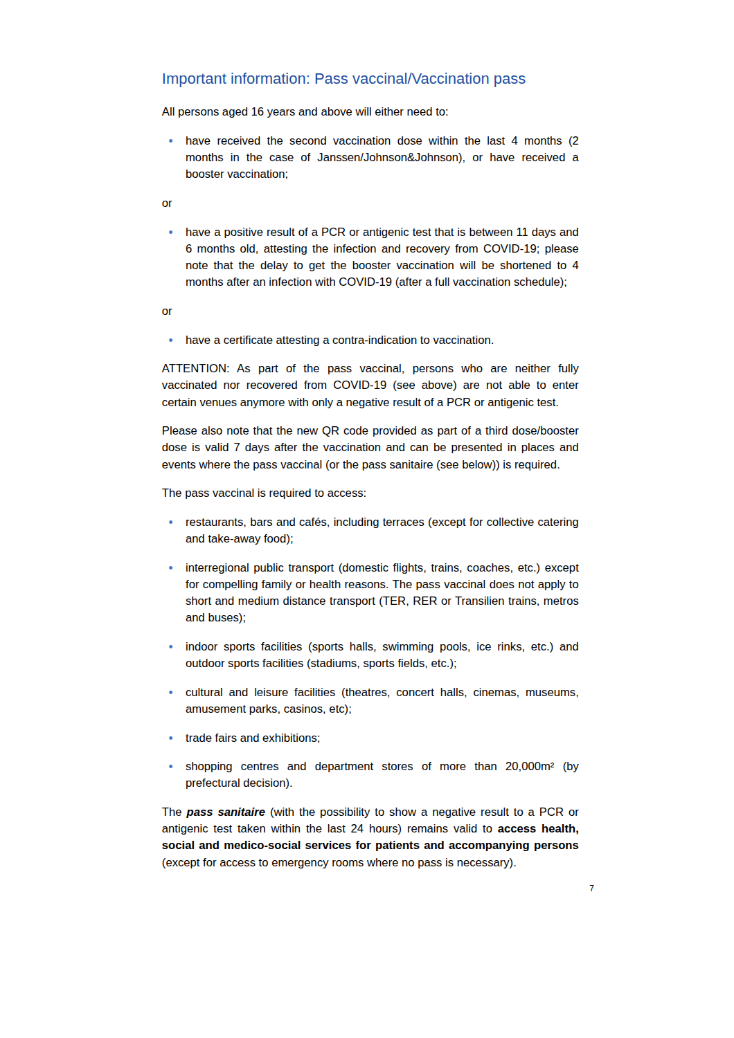Important information: Pass vaccinal/Vaccination pass
All persons aged 16 years and above will either need to:
have received the second vaccination dose within the last 4 months (2 months in the case of Janssen/Johnson&Johnson), or have received a booster vaccination;
or
have a positive result of a PCR or antigenic test that is between 11 days and 6 months old, attesting the infection and recovery from COVID-19; please note that the delay to get the booster vaccination will be shortened to 4 months after an infection with COVID-19 (after a full vaccination schedule);
or
have a certificate attesting a contra-indication to vaccination.
ATTENTION: As part of the pass vaccinal, persons who are neither fully vaccinated nor recovered from COVID-19 (see above) are not able to enter certain venues anymore with only a negative result of a PCR or antigenic test.
Please also note that the new QR code provided as part of a third dose/booster dose is valid 7 days after the vaccination and can be presented in places and events where the pass vaccinal (or the pass sanitaire (see below)) is required.
The pass vaccinal is required to access:
restaurants, bars and cafés, including terraces (except for collective catering and take-away food);
interregional public transport (domestic flights, trains, coaches, etc.) except for compelling family or health reasons. The pass vaccinal does not apply to short and medium distance transport (TER, RER or Transilien trains, metros and buses);
indoor sports facilities (sports halls, swimming pools, ice rinks, etc.) and outdoor sports facilities (stadiums, sports fields, etc.);
cultural and leisure facilities (theatres, concert halls, cinemas, museums, amusement parks, casinos, etc);
trade fairs and exhibitions;
shopping centres and department stores of more than 20,000m² (by prefectural decision).
The pass sanitaire (with the possibility to show a negative result to a PCR or antigenic test taken within the last 24 hours) remains valid to access health, social and medico-social services for patients and accompanying persons (except for access to emergency rooms where no pass is necessary).
7